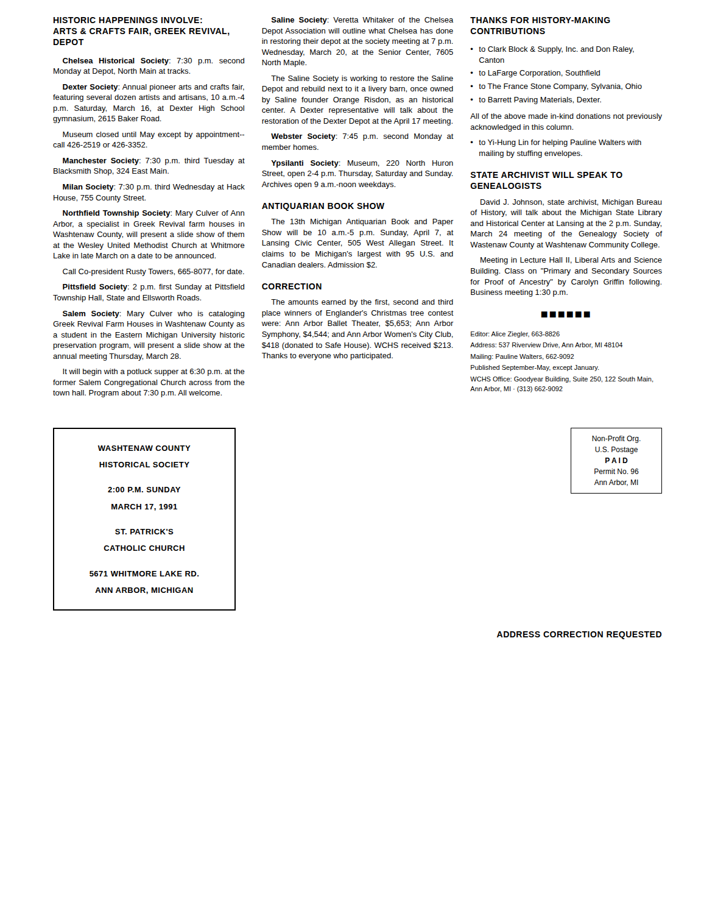HISTORIC HAPPENINGS INVOLVE:
ARTS & CRAFTS FAIR, GREEK REVIVAL, DEPOT
Chelsea Historical Society: 7:30 p.m. second Monday at Depot, North Main at tracks.
Dexter Society: Annual pioneer arts and crafts fair, featuring several dozen artists and artisans, 10 a.m.-4 p.m. Saturday, March 16, at Dexter High School gymnasium, 2615 Baker Road.
Museum closed until May except by appointment--call 426-2519 or 426-3352.
Manchester Society: 7:30 p.m. third Tuesday at Blacksmith Shop, 324 East Main.
Milan Society: 7:30 p.m. third Wednesday at Hack House, 755 County Street.
Northfield Township Society: Mary Culver of Ann Arbor, a specialist in Greek Revival farm houses in Washtenaw County, will present a slide show of them at the Wesley United Methodist Church at Whitmore Lake in late March on a date to be announced.
Call Co-president Rusty Towers, 665-8077, for date.
Pittsfield Society: 2 p.m. first Sunday at Pittsfield Township Hall, State and Ellsworth Roads.
Salem Society: Mary Culver who is cataloging Greek Revival Farm Houses in Washtenaw County as a student in the Eastern Michigan University historic preservation program, will present a slide show at the annual meeting Thursday, March 28.
It will begin with a potluck supper at 6:30 p.m. at the former Salem Congregational Church across from the town hall. Program about 7:30 p.m. All welcome.
Saline Society: Veretta Whitaker of the Chelsea Depot Association will outline what Chelsea has done in restoring their depot at the society meeting at 7 p.m. Wednesday, March 20, at the Senior Center, 7605 North Maple.
The Saline Society is working to restore the Saline Depot and rebuild next to it a livery barn, once owned by Saline founder Orange Risdon, as an historical center. A Dexter representative will talk about the restoration of the Dexter Depot at the April 17 meeting.
Webster Society: 7:45 p.m. second Monday at member homes.
Ypsilanti Society: Museum, 220 North Huron Street, open 2-4 p.m. Thursday, Saturday and Sunday. Archives open 9 a.m.-noon weekdays.
ANTIQUARIAN BOOK SHOW
The 13th Michigan Antiquarian Book and Paper Show will be 10 a.m.-5 p.m. Sunday, April 7, at Lansing Civic Center, 505 West Allegan Street. It claims to be Michigan's largest with 95 U.S. and Canadian dealers. Admission $2.
CORRECTION
The amounts earned by the first, second and third place winners of Englander's Christmas tree contest were: Ann Arbor Ballet Theater, $5,653; Ann Arbor Symphony, $4,544; and Ann Arbor Women's City Club, $418 (donated to Safe House). WCHS received $213. Thanks to everyone who participated.
THANKS FOR HISTORY-MAKING CONTRIBUTIONS
to Clark Block & Supply, Inc. and Don Raley, Canton
to LaFarge Corporation, Southfield
to The France Stone Company, Sylvania, Ohio
to Barrett Paving Materials, Dexter.
All of the above made in-kind donations not previously acknowledged in this column.
to Yi-Hung Lin for helping Pauline Walters with mailing by stuffing envelopes.
STATE ARCHIVIST WILL SPEAK TO GENEALOGISTS
David J. Johnson, state archivist, Michigan Bureau of History, will talk about the Michigan State Library and Historical Center at Lansing at the 2 p.m. Sunday, March 24 meeting of the Genealogy Society of Wastenaw County at Washtenaw Community College.
Meeting in Lecture Hall II, Liberal Arts and Science Building. Class on "Primary and Secondary Sources for Proof of Ancestry" by Carolyn Griffin following. Business meeting 1:30 p.m.
■■■■■■
Editor: Alice Ziegler, 663-8826
Address: 537 Riverview Drive, Ann Arbor, MI 48104
Mailing: Pauline Walters, 662-9092
Published September-May, except January.
WCHS Office: Goodyear Building, Suite 250, 122 South Main, Ann Arbor, MI · (313) 662-9092
WASHTENAW COUNTY
HISTORICAL SOCIETY
2:00 P.M. SUNDAY
MARCH 17, 1991
ST. PATRICK'S
CATHOLIC CHURCH
5671 WHITMORE LAKE RD.
ANN ARBOR, MICHIGAN
Non-Profit Org.
U.S. Postage
P A I D
Permit No. 96
Ann Arbor, MI
ADDRESS CORRECTION REQUESTED